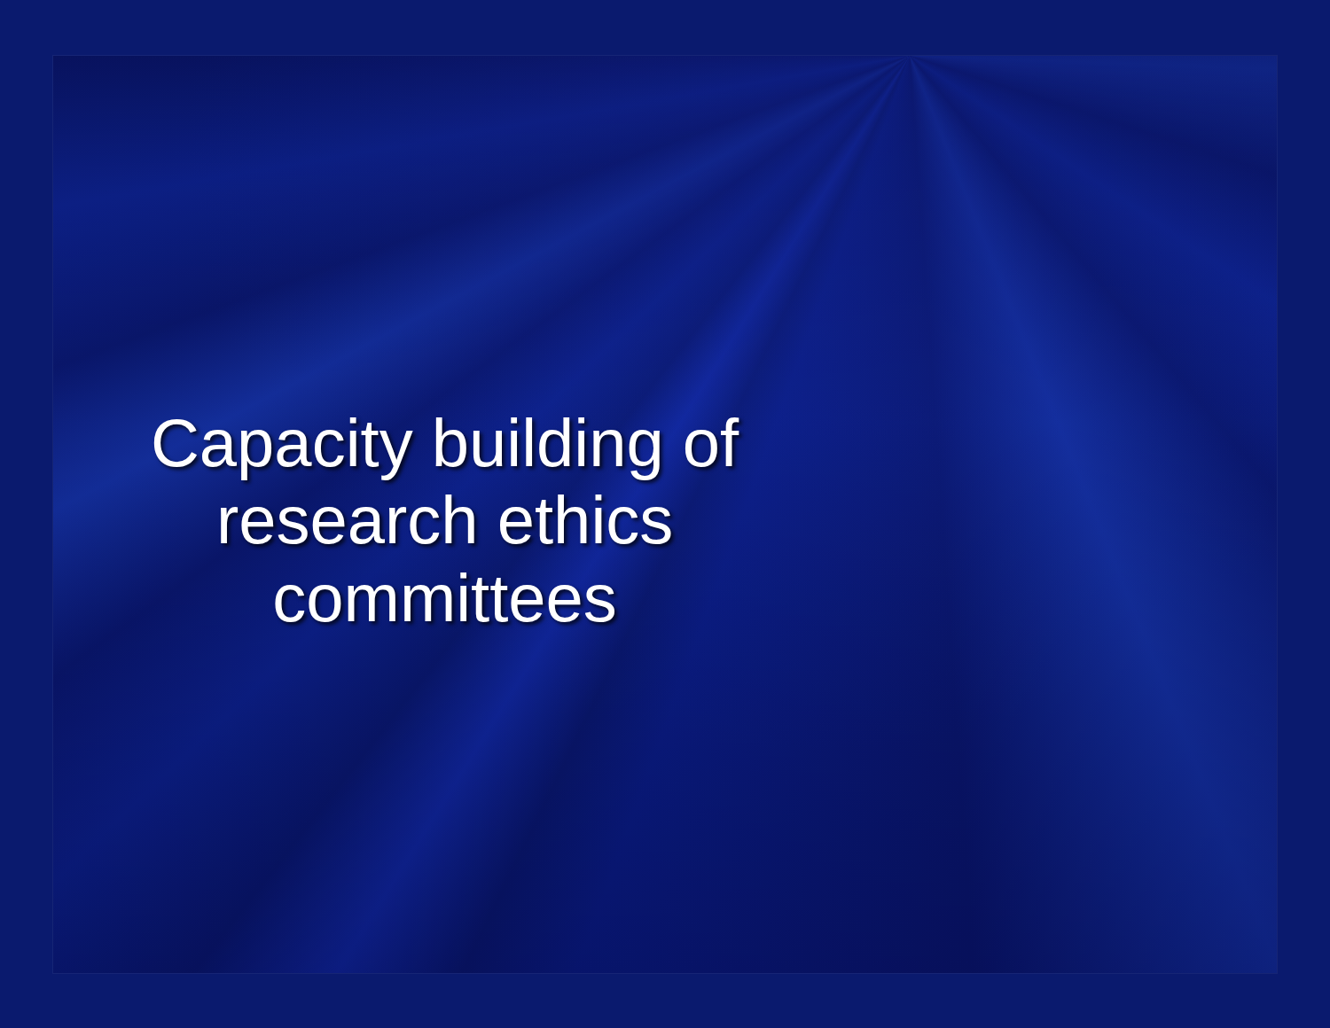Capacity building of research ethics committees